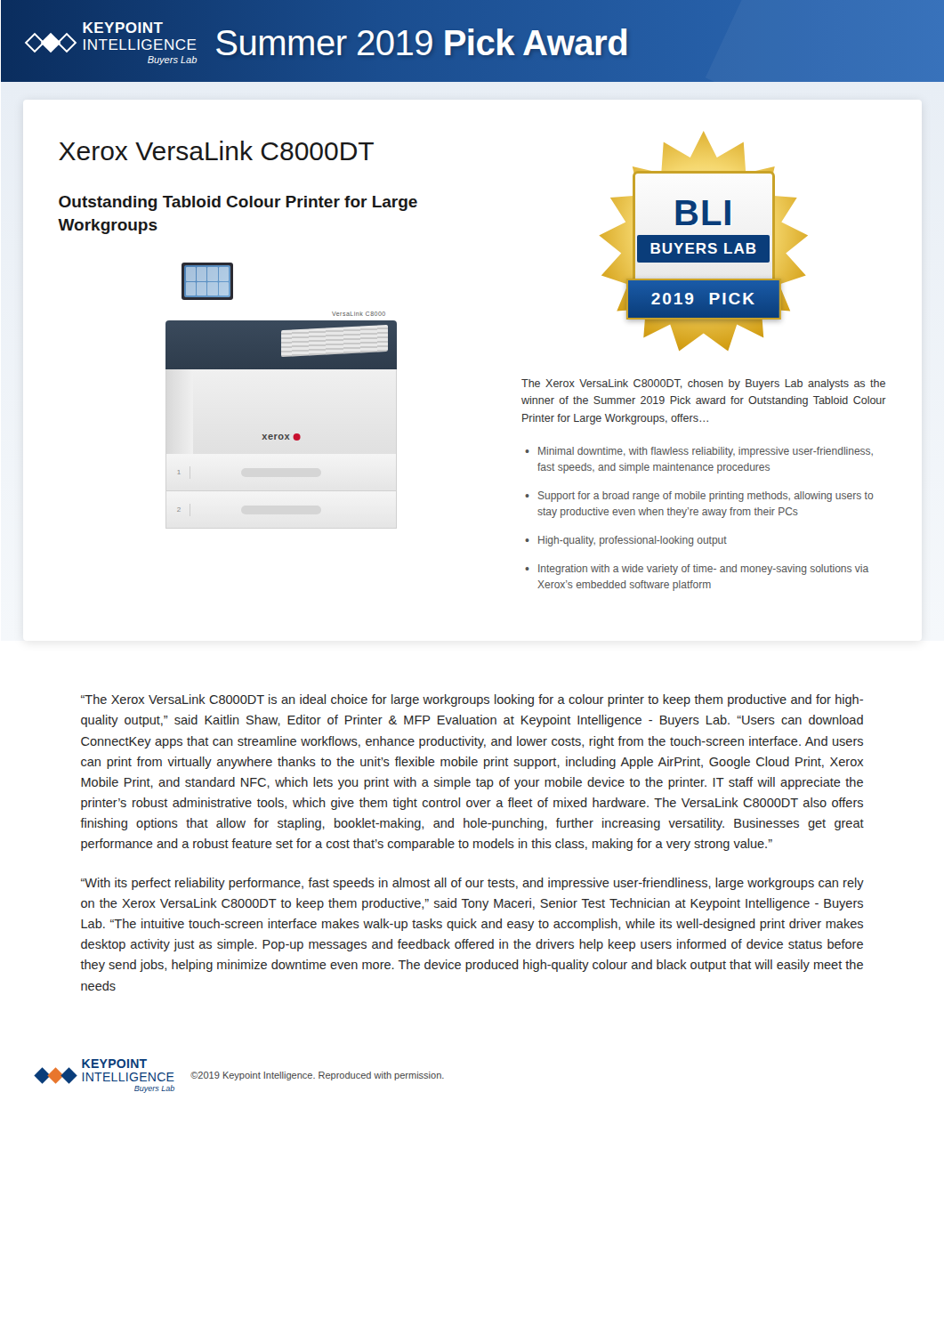KEYPOINT INTELLIGENCE Buyers Lab
Summer 2019 Pick Award
Xerox VersaLink C8000DT
Outstanding Tabloid Colour Printer for Large Workgroups
VersaLink C8000
xerox
1
2
BLI BUYERS LAB
2019 PICK
The Xerox VersaLink C8000DT, chosen by Buyers Lab analysts as the winner of the Summer 2019 Pick award for Outstanding Tabloid Colour Printer for Large Workgroups, offers…
Minimal downtime, with flawless reliability, impressive user-friendliness, fast speeds, and simple maintenance procedures
Support for a broad range of mobile printing methods, allowing users to stay productive even when they’re away from their PCs
High-quality, professional-looking output
Integration with a wide variety of time- and money-saving solutions via Xerox’s embedded software platform
“The Xerox VersaLink C8000DT is an ideal choice for large workgroups looking for a colour printer to keep them productive and for high-quality output,” said Kaitlin Shaw, Editor of Printer & MFP Evaluation at Keypoint Intelligence - Buyers Lab. “Users can download ConnectKey apps that can streamline workflows, enhance productivity, and lower costs, right from the touch-screen interface. And users can print from virtually anywhere thanks to the unit’s flexible mobile print support, including Apple AirPrint, Google Cloud Print, Xerox Mobile Print, and standard NFC, which lets you print with a simple tap of your mobile device to the printer. IT staff will appreciate the printer’s robust administrative tools, which give them tight control over a fleet of mixed hardware. The VersaLink C8000DT also offers finishing options that allow for stapling, booklet-making, and hole-punching, further increasing versatility. Businesses get great performance and a robust feature set for a cost that’s comparable to models in this class, making for a very strong value.”
“With its perfect reliability performance, fast speeds in almost all of our tests, and impressive user-friendliness, large workgroups can rely on the Xerox VersaLink C8000DT to keep them productive,” said Tony Maceri, Senior Test Technician at Keypoint Intelligence - Buyers Lab. “The intuitive touch-screen interface makes walk-up tasks quick and easy to accomplish, while its well-designed print driver makes desktop activity just as simple. Pop-up messages and feedback offered in the drivers help keep users informed of device status before they send jobs, helping minimize downtime even more. The device produced high-quality colour and black output that will easily meet the needs
KEYPOINT INTELLIGENCE Buyers Lab
©2019 Keypoint Intelligence. Reproduced with permission.